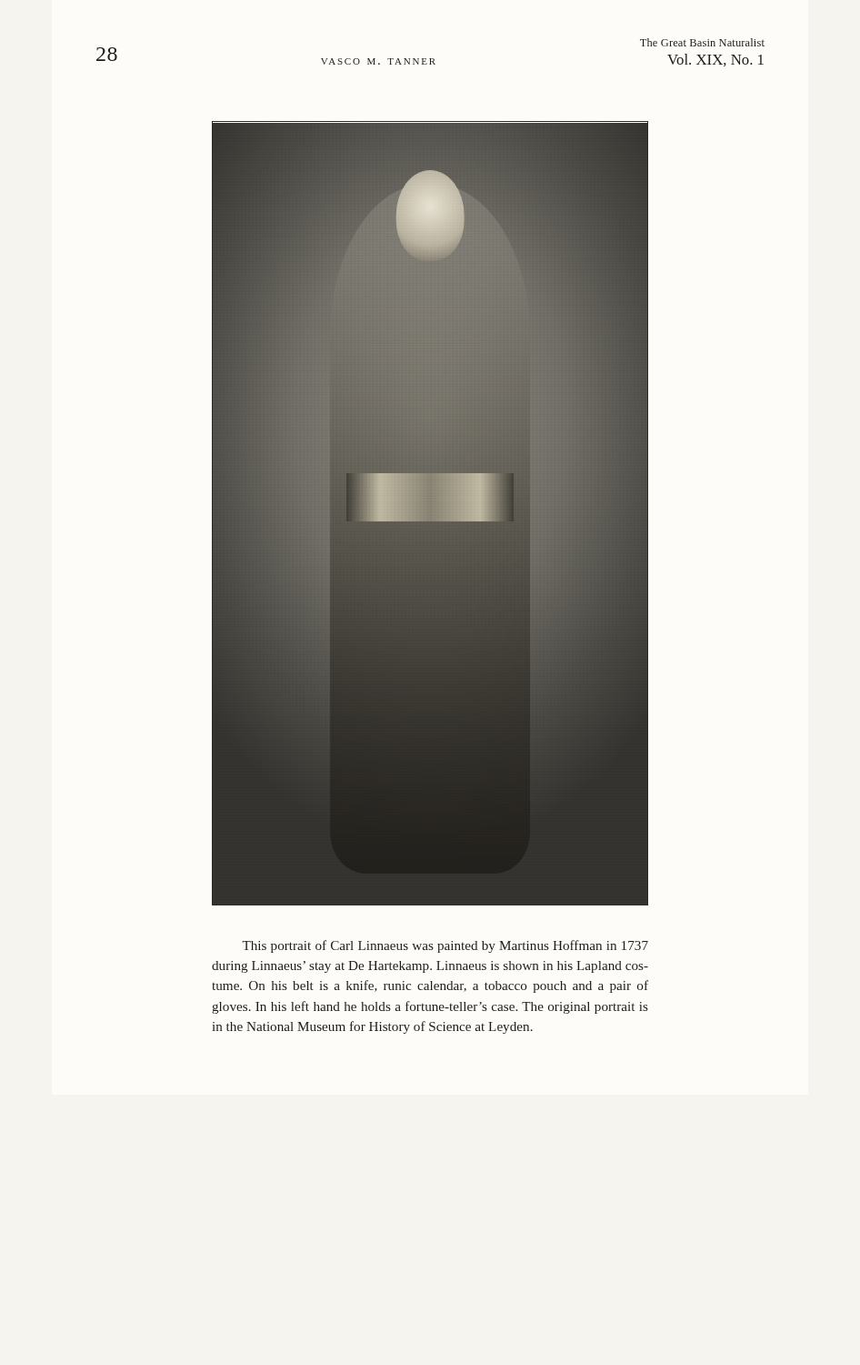28
Vasco M. Tanner
The Great Basin Naturalist Vol. XIX, No. 1
This portrait of Carl Linnaeus was painted by Martinus Hoffman in 1737 during Linnaeus’ stay at De Hartekamp. Linnaeus is shown in his Lapland costume. On his belt is a knife, runic calendar, a tobacco pouch and a pair of gloves. In his left hand he holds a fortune-teller’s case. The original portrait is in the National Museum for History of Science at Leyden.